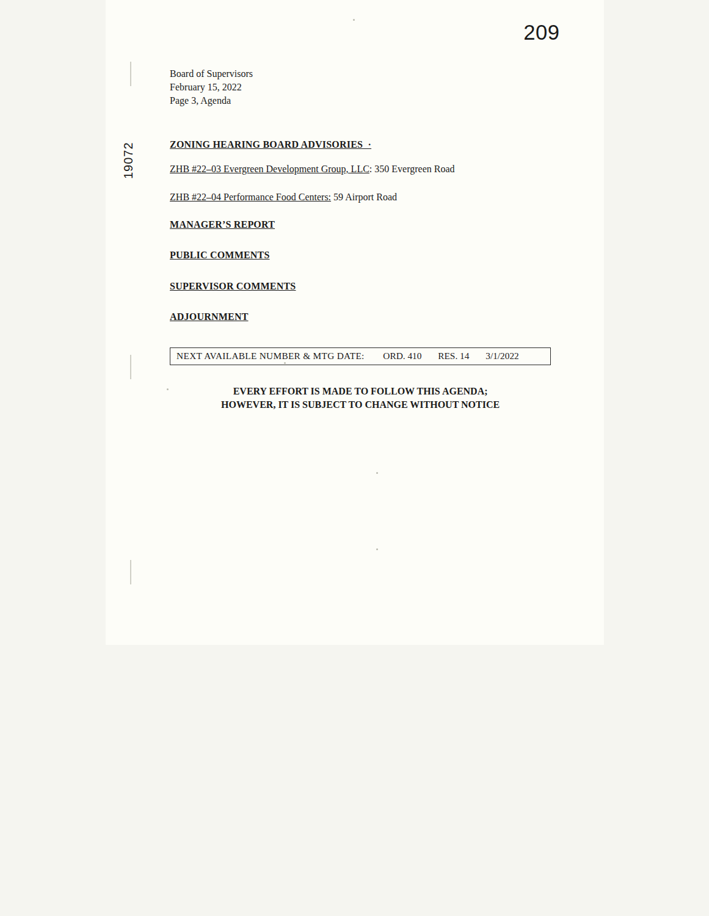209
19072
Board of Supervisors
February 15, 2022
Page 3, Agenda
ZONING HEARING BOARD ADVISORIES ·
ZHB #22–03 Evergreen Development Group, LLC: 350 Evergreen Road
ZHB #22–04 Performance Food Centers: 59 Airport Road
MANAGER’S REPORT
PUBLIC COMMENTS
SUPERVISOR COMMENTS
ADJOURNMENT
NEXT AVAILABLE NUMBER & MTG DATE: ORD. 410 RES. 14 3/1/2022
EVERY EFFORT IS MADE TO FOLLOW THIS AGENDA;
HOWEVER, IT IS SUBJECT TO CHANGE WITHOUT NOTICE